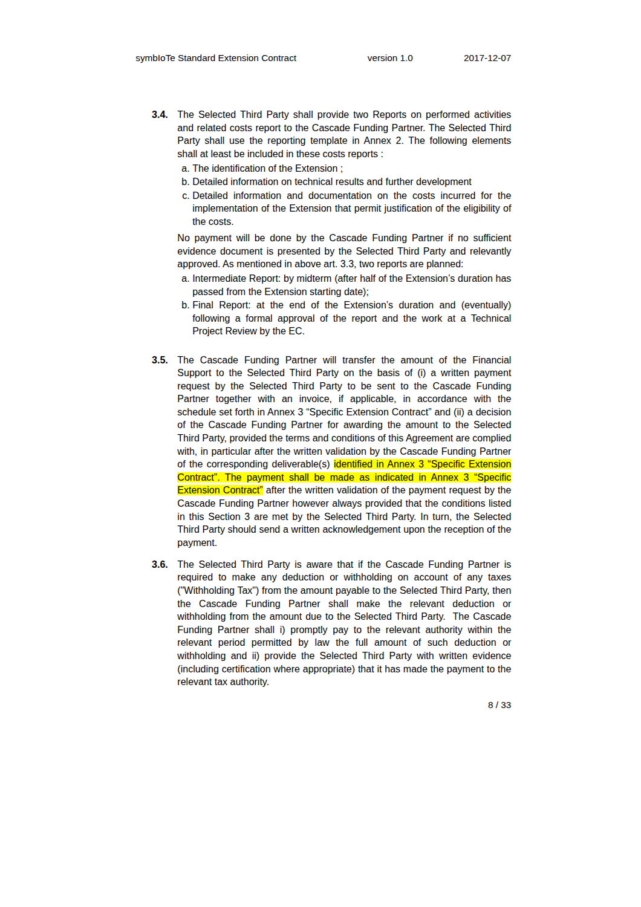symbIoTe Standard Extension Contract version 1.0 2017-12-07
3.4.
The Selected Third Party shall provide two Reports on performed activities and related costs report to the Cascade Funding Partner. The Selected Third Party shall use the reporting template in Annex 2. The following elements shall at least be included in these costs reports :
The identification of the Extension ;
Detailed information on technical results and further development
Detailed information and documentation on the costs incurred for the implementation of the Extension that permit justification of the eligibility of the costs.
No payment will be done by the Cascade Funding Partner if no sufficient evidence document is presented by the Selected Third Party and relevantly approved. As mentioned in above art. 3.3, two reports are planned:
Intermediate Report: by midterm (after half of the Extension’s duration has passed from the Extension starting date);
Final Report: at the end of the Extension’s duration and (eventually) following a formal approval of the report and the work at a Technical Project Review by the EC.
3.5.
The Cascade Funding Partner will transfer the amount of the Financial Support to the Selected Third Party on the basis of (i) a written payment request by the Selected Third Party to be sent to the Cascade Funding Partner together with an invoice, if applicable, in accordance with the schedule set forth in Annex 3 “Specific Extension Contract” and (ii) a decision of the Cascade Funding Partner for awarding the amount to the Selected Third Party, provided the terms and conditions of this Agreement are complied with, in particular after the written validation by the Cascade Funding Partner of the corresponding deliverable(s) identified in Annex 3 “Specific Extension Contract”. The payment shall be made as indicated in Annex 3 “Specific Extension Contract” after the written validation of the payment request by the Cascade Funding Partner however always provided that the conditions listed in this Section 3 are met by the Selected Third Party. In turn, the Selected Third Party should send a written acknowledgement upon the reception of the payment.
3.6.
The Selected Third Party is aware that if the Cascade Funding Partner is required to make any deduction or withholding on account of any taxes ("Withholding Tax") from the amount payable to the Selected Third Party, then the Cascade Funding Partner shall make the relevant deduction or withholding from the amount due to the Selected Third Party. The Cascade Funding Partner shall i) promptly pay to the relevant authority within the relevant period permitted by law the full amount of such deduction or withholding and ii) provide the Selected Third Party with written evidence (including certification where appropriate) that it has made the payment to the relevant tax authority.
8 / 33